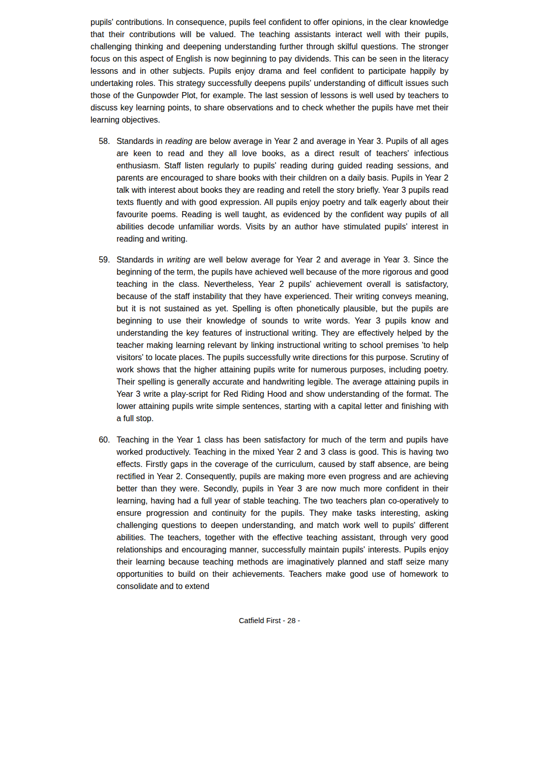pupils' contributions. In consequence, pupils feel confident to offer opinions, in the clear knowledge that their contributions will be valued. The teaching assistants interact well with their pupils, challenging thinking and deepening understanding further through skilful questions. The stronger focus on this aspect of English is now beginning to pay dividends. This can be seen in the literacy lessons and in other subjects. Pupils enjoy drama and feel confident to participate happily by undertaking roles. This strategy successfully deepens pupils' understanding of difficult issues such those of the Gunpowder Plot, for example. The last session of lessons is well used by teachers to discuss key learning points, to share observations and to check whether the pupils have met their learning objectives.
58. Standards in reading are below average in Year 2 and average in Year 3. Pupils of all ages are keen to read and they all love books, as a direct result of teachers' infectious enthusiasm. Staff listen regularly to pupils' reading during guided reading sessions, and parents are encouraged to share books with their children on a daily basis. Pupils in Year 2 talk with interest about books they are reading and retell the story briefly. Year 3 pupils read texts fluently and with good expression. All pupils enjoy poetry and talk eagerly about their favourite poems. Reading is well taught, as evidenced by the confident way pupils of all abilities decode unfamiliar words. Visits by an author have stimulated pupils' interest in reading and writing.
59. Standards in writing are well below average for Year 2 and average in Year 3. Since the beginning of the term, the pupils have achieved well because of the more rigorous and good teaching in the class. Nevertheless, Year 2 pupils' achievement overall is satisfactory, because of the staff instability that they have experienced. Their writing conveys meaning, but it is not sustained as yet. Spelling is often phonetically plausible, but the pupils are beginning to use their knowledge of sounds to write words. Year 3 pupils know and understanding the key features of instructional writing. They are effectively helped by the teacher making learning relevant by linking instructional writing to school premises 'to help visitors' to locate places. The pupils successfully write directions for this purpose. Scrutiny of work shows that the higher attaining pupils write for numerous purposes, including poetry. Their spelling is generally accurate and handwriting legible. The average attaining pupils in Year 3 write a play-script for Red Riding Hood and show understanding of the format. The lower attaining pupils write simple sentences, starting with a capital letter and finishing with a full stop.
60. Teaching in the Year 1 class has been satisfactory for much of the term and pupils have worked productively. Teaching in the mixed Year 2 and 3 class is good. This is having two effects. Firstly gaps in the coverage of the curriculum, caused by staff absence, are being rectified in Year 2. Consequently, pupils are making more even progress and are achieving better than they were. Secondly, pupils in Year 3 are now much more confident in their learning, having had a full year of stable teaching. The two teachers plan co-operatively to ensure progression and continuity for the pupils. They make tasks interesting, asking challenging questions to deepen understanding, and match work well to pupils' different abilities. The teachers, together with the effective teaching assistant, through very good relationships and encouraging manner, successfully maintain pupils' interests. Pupils enjoy their learning because teaching methods are imaginatively planned and staff seize many opportunities to build on their achievements. Teachers make good use of homework to consolidate and to extend
Catfield First - 28 -